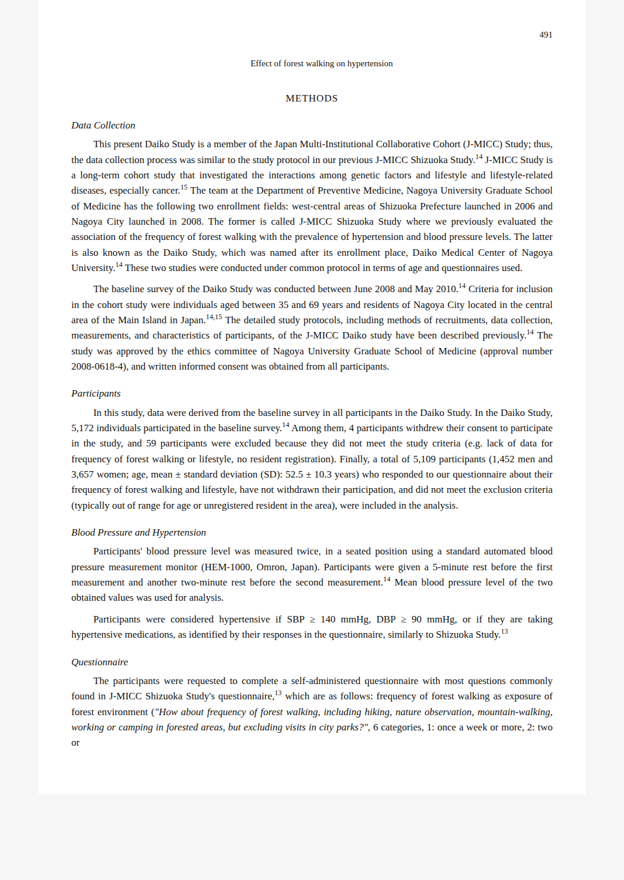491
Effect of forest walking on hypertension
METHODS
Data Collection
This present Daiko Study is a member of the Japan Multi-Institutional Collaborative Cohort (J-MICC) Study; thus, the data collection process was similar to the study protocol in our previous J-MICC Shizuoka Study.14 J-MICC Study is a long-term cohort study that investigated the interactions among genetic factors and lifestyle and lifestyle-related diseases, especially cancer.15 The team at the Department of Preventive Medicine, Nagoya University Graduate School of Medicine has the following two enrollment fields: west-central areas of Shizuoka Prefecture launched in 2006 and Nagoya City launched in 2008. The former is called J-MICC Shizuoka Study where we previously evaluated the association of the frequency of forest walking with the prevalence of hypertension and blood pressure levels. The latter is also known as the Daiko Study, which was named after its enrollment place, Daiko Medical Center of Nagoya University.14 These two studies were conducted under common protocol in terms of age and questionnaires used.
The baseline survey of the Daiko Study was conducted between June 2008 and May 2010.14 Criteria for inclusion in the cohort study were individuals aged between 35 and 69 years and residents of Nagoya City located in the central area of the Main Island in Japan.14,15 The detailed study protocols, including methods of recruitments, data collection, measurements, and characteristics of participants, of the J-MICC Daiko study have been described previously.14 The study was approved by the ethics committee of Nagoya University Graduate School of Medicine (approval number 2008-0618-4), and written informed consent was obtained from all participants.
Participants
In this study, data were derived from the baseline survey in all participants in the Daiko Study. In the Daiko Study, 5,172 individuals participated in the baseline survey.14 Among them, 4 participants withdrew their consent to participate in the study, and 59 participants were excluded because they did not meet the study criteria (e.g. lack of data for frequency of forest walking or lifestyle, no resident registration). Finally, a total of 5,109 participants (1,452 men and 3,657 women; age, mean ± standard deviation (SD): 52.5 ± 10.3 years) who responded to our questionnaire about their frequency of forest walking and lifestyle, have not withdrawn their participation, and did not meet the exclusion criteria (typically out of range for age or unregistered resident in the area), were included in the analysis.
Blood Pressure and Hypertension
Participants' blood pressure level was measured twice, in a seated position using a standard automated blood pressure measurement monitor (HEM-1000, Omron, Japan). Participants were given a 5-minute rest before the first measurement and another two-minute rest before the second measurement.14 Mean blood pressure level of the two obtained values was used for analysis.
Participants were considered hypertensive if SBP ≥ 140 mmHg, DBP ≥ 90 mmHg, or if they are taking hypertensive medications, as identified by their responses in the questionnaire, similarly to Shizuoka Study.13
Questionnaire
The participants were requested to complete a self-administered questionnaire with most questions commonly found in J-MICC Shizuoka Study's questionnaire,13 which are as follows: frequency of forest walking as exposure of forest environment ("How about frequency of forest walking, including hiking, nature observation, mountain-walking, working or camping in forested areas, but excluding visits in city parks?", 6 categories, 1: once a week or more, 2: two or